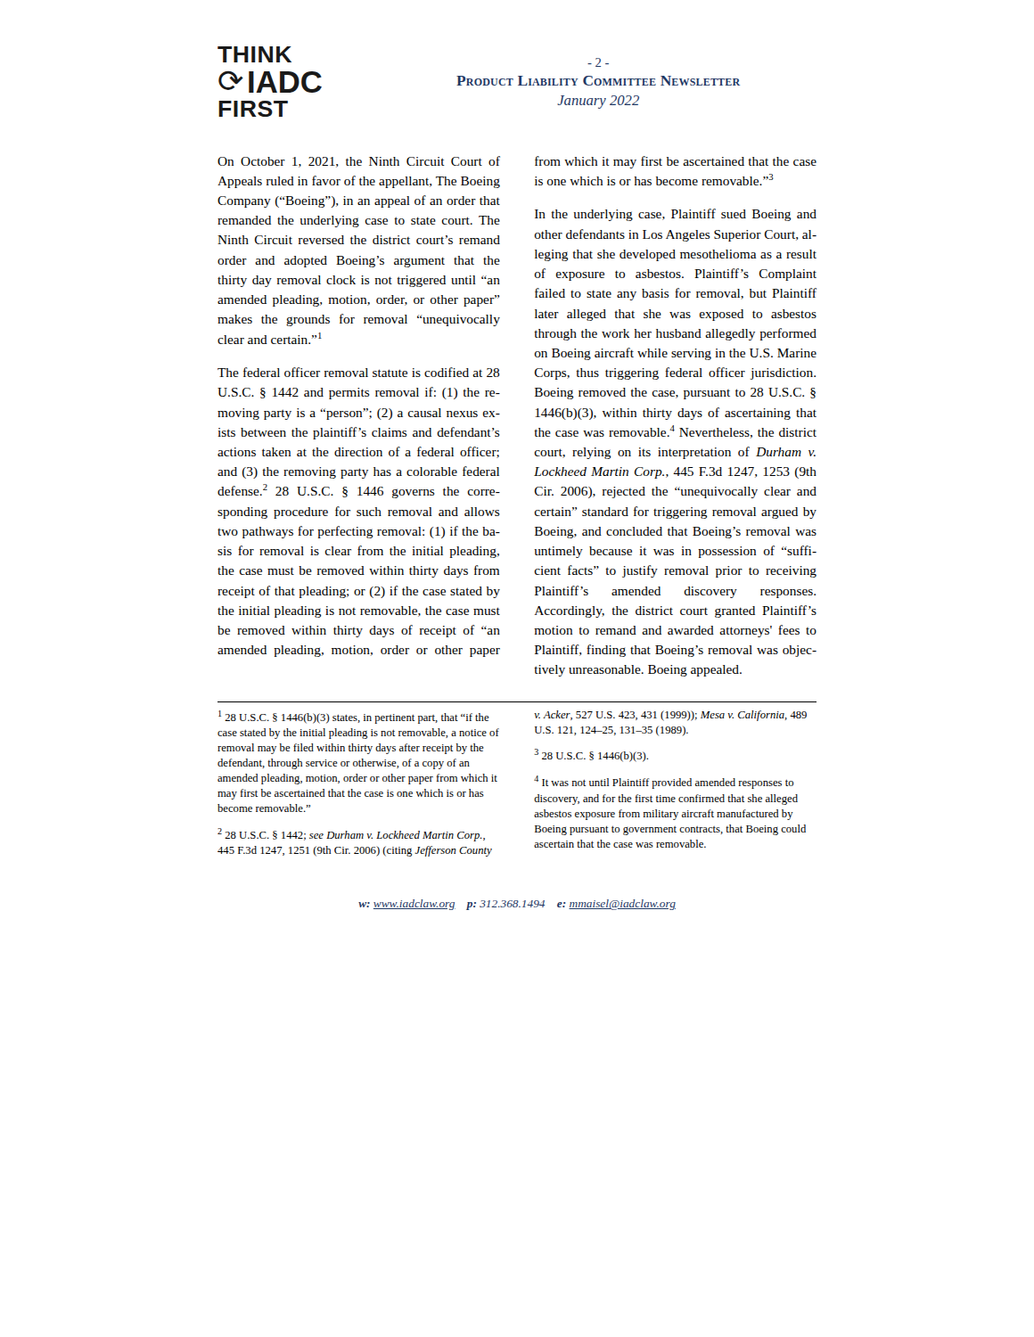THINK ⟳IADC FIRST
- 2 -
Product Liability Committee Newsletter
January 2022
On October 1, 2021, the Ninth Circuit Court of Appeals ruled in favor of the appellant, The Boeing Company (“Boeing”), in an appeal of an order that remanded the underlying case to state court. The Ninth Circuit reversed the district court’s remand order and adopted Boeing’s argument that the thirty day removal clock is not triggered until “an amended pleading, motion, order, or other paper” makes the grounds for removal “unequivocally clear and certain.”1
The federal officer removal statute is codified at 28 U.S.C. § 1442 and permits removal if: (1) the removing party is a “person”; (2) a causal nexus exists between the plaintiff’s claims and defendant’s actions taken at the direction of a federal officer; and (3) the removing party has a colorable federal defense.2 28 U.S.C. § 1446 governs the corresponding procedure for such removal and allows two pathways for perfecting removal: (1) if the basis for removal is clear from the initial pleading, the case must be removed within thirty days from receipt of that pleading; or (2) if the case stated by the initial pleading is not removable, the case must be removed within thirty days of receipt of “an amended pleading, motion, order or other paper from which it may first be ascertained that the case is one which is or has become removable.”3
In the underlying case, Plaintiff sued Boeing and other defendants in Los Angeles Superior Court, alleging that she developed mesothelioma as a result of exposure to asbestos. Plaintiff’s Complaint failed to state any basis for removal, but Plaintiff later alleged that she was exposed to asbestos through the work her husband allegedly performed on Boeing aircraft while serving in the U.S. Marine Corps, thus triggering federal officer jurisdiction. Boeing removed the case, pursuant to 28 U.S.C. § 1446(b)(3), within thirty days of ascertaining that the case was removable.4 Nevertheless, the district court, relying on its interpretation of Durham v. Lockheed Martin Corp., 445 F.3d 1247, 1253 (9th Cir. 2006), rejected the “unequivocally clear and certain” standard for triggering removal argued by Boeing, and concluded that Boeing’s removal was untimely because it was in possession of “sufficient facts” to justify removal prior to receiving Plaintiff’s amended discovery responses. Accordingly, the district court granted Plaintiff’s motion to remand and awarded attorneys' fees to Plaintiff, finding that Boeing’s removal was objectively unreasonable. Boeing appealed.
1 28 U.S.C. § 1446(b)(3) states, in pertinent part, that “if the case stated by the initial pleading is not removable, a notice of removal may be filed within thirty days after receipt by the defendant, through service or otherwise, of a copy of an amended pleading, motion, order or other paper from which it may first be ascertained that the case is one which is or has become removable.”
2 28 U.S.C. § 1442; see Durham v. Lockheed Martin Corp., 445 F.3d 1247, 1251 (9th Cir. 2006) (citing Jefferson County v. Acker, 527 U.S. 423, 431 (1999)); Mesa v. California, 489 U.S. 121, 124–25, 131–35 (1989).
3 28 U.S.C. § 1446(b)(3).
4 It was not until Plaintiff provided amended responses to discovery, and for the first time confirmed that she alleged asbestos exposure from military aircraft manufactured by Boeing pursuant to government contracts, that Boeing could ascertain that the case was removable.
w: www.iadclaw.org p: 312.368.1494 e: mmaisel@iadclaw.org